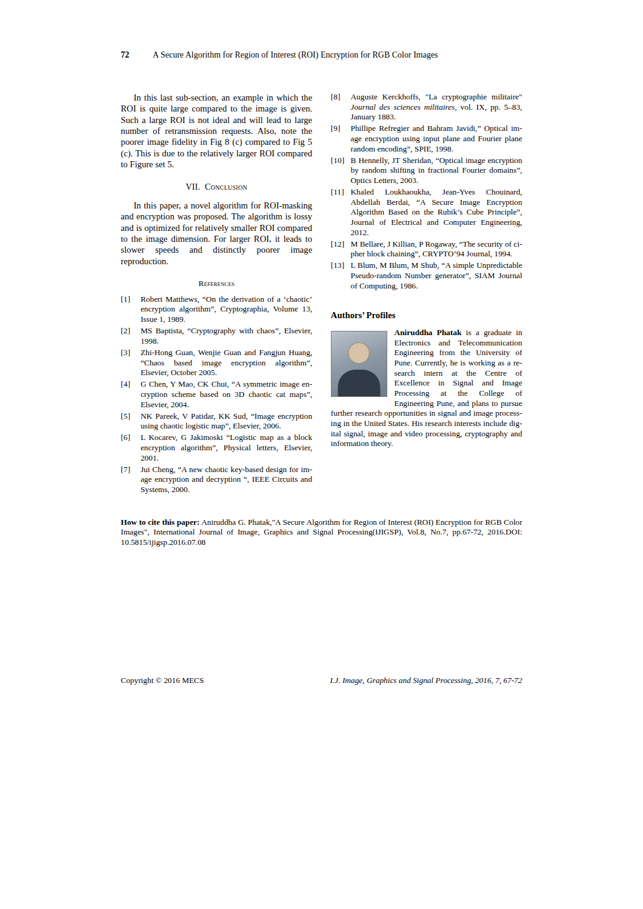72
A Secure Algorithm for Region of Interest (ROI) Encryption for RGB Color Images
In this last sub-section, an example in which the ROI is quite large compared to the image is given. Such a large ROI is not ideal and will lead to large number of retransmission requests. Also, note the poorer image fidelity in Fig 8 (c) compared to Fig 5 (c). This is due to the relatively larger ROI compared to Figure set 5.
VII. Conclusion
In this paper, a novel algorithm for ROI-masking and encryption was proposed. The algorithm is lossy and is optimized for relatively smaller ROI compared to the image dimension. For larger ROI, it leads to slower speeds and distinctly poorer image reproduction.
References
[1] Robert Matthews, “On the derivation of a ‘chaotic’ encryption algorithm”, Cryptographia, Volume 13, Issue 1, 1989.
[2] MS Baptista, “Cryptography with chaos”, Elsevier, 1998.
[3] Zhi-Hong Guan, Wenjie Guan and Fangjun Huang, “Chaos based image encryption algorithm”, Elsevier, October 2005.
[4] G Chen, Y Mao, CK Chui, “A symmetric image encryption scheme based on 3D chaotic cat maps”, Elsevier, 2004.
[5] NK Pareek, V Patidar, KK Sud, “Image encryption using chaotic logistic map”, Elsevier, 2006.
[6] L Kocarev, G Jakimoski “Logistic map as a block encryption algorithm”, Physical letters, Elsevier, 2001.
[7] Jui Cheng, “A new chaotic key-based design for image encryption and decryption “, IEEE Circuits and Systems, 2000.
[8] Auguste Kerckhoffs, "La cryptographie militaire" Journal des sciences militaires, vol. IX, pp. 5–83, January 1883.
[9] Phillipe Refregier and Bahram Javidi,” Optical image encryption using input plane and Fourier plane random encoding”, SPIE, 1998.
[10] B Hennelly, JT Sheridan, “Optical image encryption by random shifting in fractional Fourier domains”, Optics Letters, 2003.
[11] Khaled Loukhaoukha, Jean-Yves Chouinard, Abdellah Berdai, “A Secure Image Encryption Algorithm Based on the Rubik’s Cube Principle”, Journal of Electrical and Computer Engineering, 2012.
[12] M Bellare, J Killian, P Rogaway, “The security of cipher block chaining”, CRYPTO’94 Journal, 1994.
[13] L Blum, M Blum, M Shub, “A simple Unpredictable Pseudo-random Number generator”, SIAM Journal of Computing, 1986.
Authors’ Profiles
Aniruddha Phatak is a graduate in Electronics and Telecommunication Engineering from the University of Pune. Currently, he is working as a research intern at the Centre of Excellence in Signal and Image Processing at the College of Engineering Pune, and plans to pursue further research opportunities in signal and image processing in the United States. His research interests include digital signal, image and video processing, cryptography and information theory.
How to cite this paper: Aniruddha G. Phatak,"A Secure Algorithm for Region of Interest (ROI) Encryption for RGB Color Images", International Journal of Image, Graphics and Signal Processing(IJIGSP), Vol.8, No.7, pp.67-72, 2016.DOI: 10.5815/ijigsp.2016.07.08
Copyright © 2016 MECS
I.J. Image, Graphics and Signal Processing, 2016, 7, 67-72